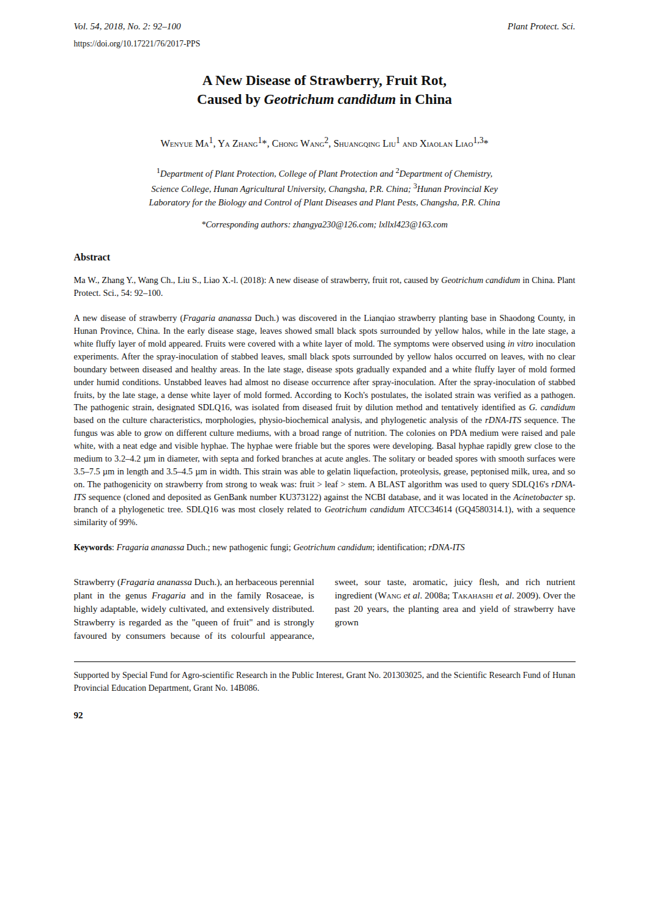Vol. 54, 2018, No. 2: 92–100 Plant Protect. Sci.
https://doi.org/10.17221/76/2017-PPS
A New Disease of Strawberry, Fruit Rot,
Caused by Geotrichum candidum in China
Wenyue Ma1, Ya Zhang1*, Chong Wang2, Shuangqing Liu1 and Xiaolan Liao1,3*
1Department of Plant Protection, College of Plant Protection and 2Department of Chemistry,
Science College, Hunan Agricultural University, Changsha, P.R. China; 3Hunan Provincial Key
Laboratory for the Biology and Control of Plant Diseases and Plant Pests, Changsha, P.R. China
*Corresponding authors: zhangya230@126.com; lxllxl423@163.com
Abstract
Ma W., Zhang Y., Wang Ch., Liu S., Liao X.-l. (2018): A new disease of strawberry, fruit rot, caused by Geotrichum candidum in China. Plant Protect. Sci., 54: 92–100.
A new disease of strawberry (Fragaria ananassa Duch.) was discovered in the Lianqiao strawberry planting base in Shaodong County, in Hunan Province, China. In the early disease stage, leaves showed small black spots surrounded by yellow halos, while in the late stage, a white fluffy layer of mold appeared. Fruits were covered with a white layer of mold. The symptoms were observed using in vitro inoculation experiments. After the spray-inoculation of stabbed leaves, small black spots surrounded by yellow halos occurred on leaves, with no clear boundary between diseased and healthy areas. In the late stage, disease spots gradually expanded and a white fluffy layer of mold formed under humid conditions. Unstabbed leaves had almost no disease occurrence after spray-inoculation. After the spray-inoculation of stabbed fruits, by the late stage, a dense white layer of mold formed. According to Koch's postulates, the isolated strain was verified as a pathogen. The pathogenic strain, designated SDLQ16, was isolated from diseased fruit by dilution method and tentatively identified as G. candidum based on the culture characteristics, morphologies, physio-biochemical analysis, and phylogenetic analysis of the rDNA-ITS sequence. The fungus was able to grow on different culture mediums, with a broad range of nutrition. The colonies on PDA medium were raised and pale white, with a neat edge and visible hyphae. The hyphae were friable but the spores were developing. Basal hyphae rapidly grew close to the medium to 3.2–4.2 µm in diameter, with septa and forked branches at acute angles. The solitary or beaded spores with smooth surfaces were 3.5–7.5 µm in length and 3.5–4.5 µm in width. This strain was able to gelatin liquefaction, proteolysis, grease, peptonised milk, urea, and so on. The pathogenicity on strawberry from strong to weak was: fruit > leaf > stem. A BLAST algorithm was used to query SDLQ16's rDNA-ITS sequence (cloned and deposited as GenBank number KU373122) against the NCBI database, and it was located in the Acinetobacter sp. branch of a phylogenetic tree. SDLQ16 was most closely related to Geotrichum candidum ATCC34614 (GQ4580314.1), with a sequence similarity of 99%.
Keywords: Fragaria ananassa Duch.; new pathogenic fungi; Geotrichum candidum; identification; rDNA-ITS
Strawberry (Fragaria ananassa Duch.), an herbaceous perennial plant in the genus Fragaria and in the family Rosaceae, is highly adaptable, widely cultivated, and extensively distributed. Strawberry is regarded as the "queen of fruit" and is strongly favoured by consumers because of its colourful appearance, sweet, sour taste, aromatic, juicy flesh, and rich nutrient ingredient (Wang et al. 2008a; Takahashi et al. 2009). Over the past 20 years, the planting area and yield of strawberry have grown
Supported by Special Fund for Agro-scientific Research in the Public Interest, Grant No. 201303025, and the Scientific Research Fund of Hunan Provincial Education Department, Grant No. 14B086.
92